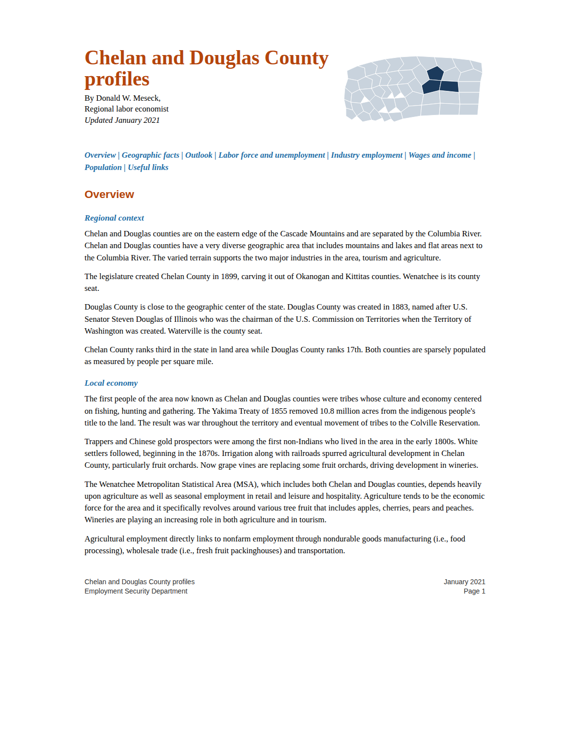Chelan and Douglas County profiles
By Donald W. Meseck,
Regional labor economist
Updated January 2021
Washington state counties map, Chelan and Douglas highlighted
Overview | Geographic facts | Outlook | Labor force and unemployment | Industry employment | Wages and income | Population | Useful links
Overview
Regional context
Chelan and Douglas counties are on the eastern edge of the Cascade Mountains and are separated by the Columbia River. Chelan and Douglas counties have a very diverse geographic area that includes mountains and lakes and flat areas next to the Columbia River. The varied terrain supports the two major industries in the area, tourism and agriculture.
The legislature created Chelan County in 1899, carving it out of Okanogan and Kittitas counties. Wenatchee is its county seat.
Douglas County is close to the geographic center of the state. Douglas County was created in 1883, named after U.S. Senator Steven Douglas of Illinois who was the chairman of the U.S. Commission on Territories when the Territory of Washington was created. Waterville is the county seat.
Chelan County ranks third in the state in land area while Douglas County ranks 17th. Both counties are sparsely populated as measured by people per square mile.
Local economy
The first people of the area now known as Chelan and Douglas counties were tribes whose culture and economy centered on fishing, hunting and gathering. The Yakima Treaty of 1855 removed 10.8 million acres from the indigenous people's title to the land. The result was war throughout the territory and eventual movement of tribes to the Colville Reservation.
Trappers and Chinese gold prospectors were among the first non-Indians who lived in the area in the early 1800s. White settlers followed, beginning in the 1870s. Irrigation along with railroads spurred agricultural development in Chelan County, particularly fruit orchards. Now grape vines are replacing some fruit orchards, driving development in wineries.
The Wenatchee Metropolitan Statistical Area (MSA), which includes both Chelan and Douglas counties, depends heavily upon agriculture as well as seasonal employment in retail and leisure and hospitality. Agriculture tends to be the economic force for the area and it specifically revolves around various tree fruit that includes apples, cherries, pears and peaches. Wineries are playing an increasing role in both agriculture and in tourism.
Agricultural employment directly links to nonfarm employment through nondurable goods manufacturing (i.e., food processing), wholesale trade (i.e., fresh fruit packinghouses) and transportation.
Chelan and Douglas County profiles
Employment Security Department
January 2021
Page 1